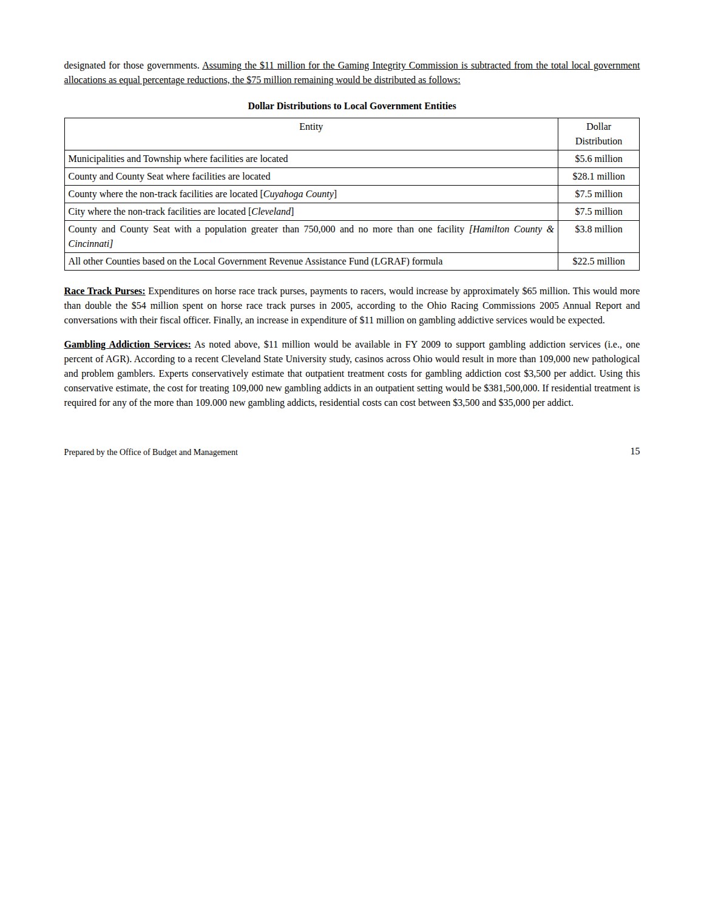designated for those governments. Assuming the $11 million for the Gaming Integrity Commission is subtracted from the total local government allocations as equal percentage reductions, the $75 million remaining would be distributed as follows:
Dollar Distributions to Local Government Entities
| Entity | Dollar Distribution |
| --- | --- |
| Municipalities and Township where facilities are located | $5.6 million |
| County and County Seat where facilities are located | $28.1 million |
| County where the non-track facilities are located [ Cuyahoga County ] | $7.5 million |
| City where the non-track facilities are located [ Cleveland ] | $7.5 million |
| County and County Seat with a population greater than 750,000 and no more than one facility [Hamilton County & Cincinnati] | $3.8 million |
| All other Counties based on the Local Government Revenue Assistance Fund (LGRAF) formula | $22.5 million |
Race Track Purses: Expenditures on horse race track purses, payments to racers, would increase by approximately $65 million. This would more than double the $54 million spent on horse race track purses in 2005, according to the Ohio Racing Commissions 2005 Annual Report and conversations with their fiscal officer. Finally, an increase in expenditure of $11 million on gambling addictive services would be expected.
Gambling Addiction Services: As noted above, $11 million would be available in FY 2009 to support gambling addiction services (i.e., one percent of AGR). According to a recent Cleveland State University study, casinos across Ohio would result in more than 109,000 new pathological and problem gamblers. Experts conservatively estimate that outpatient treatment costs for gambling addiction cost $3,500 per addict. Using this conservative estimate, the cost for treating 109,000 new gambling addicts in an outpatient setting would be $381,500,000. If residential treatment is required for any of the more than 109.000 new gambling addicts, residential costs can cost between $3,500 and $35,000 per addict.
Prepared by the Office of Budget and Management 15